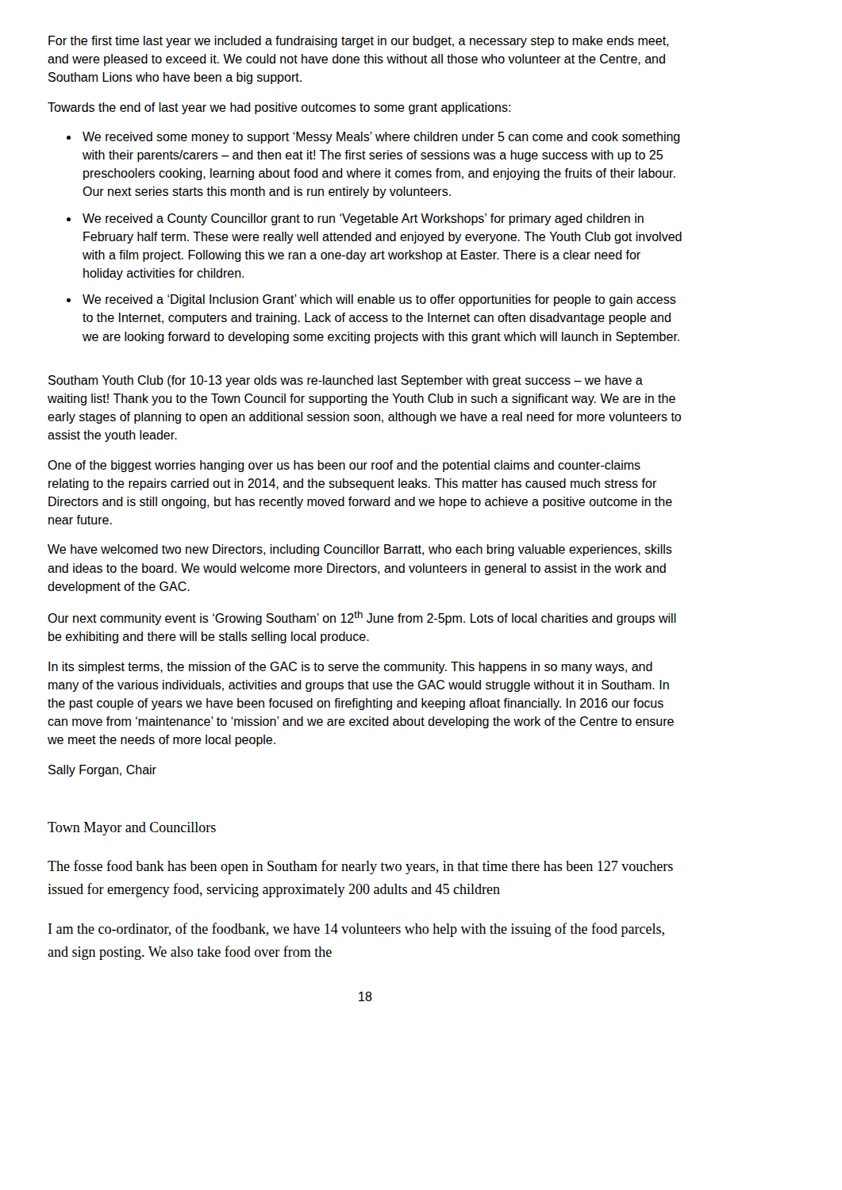For the first time last year we included a fundraising target in our budget, a necessary step to make ends meet, and were pleased to exceed it. We could not have done this without all those who volunteer at the Centre, and Southam Lions who have been a big support.
Towards the end of last year we had positive outcomes to some grant applications:
We received some money to support ‘Messy Meals’ where children under 5 can come and cook something with their parents/carers – and then eat it! The first series of sessions was a huge success with up to 25 preschoolers cooking, learning about food and where it comes from, and enjoying the fruits of their labour. Our next series starts this month and is run entirely by volunteers.
We received a County Councillor grant to run ‘Vegetable Art Workshops’ for primary aged children in February half term. These were really well attended and enjoyed by everyone. The Youth Club got involved with a film project. Following this we ran a one-day art workshop at Easter. There is a clear need for holiday activities for children.
We received a ‘Digital Inclusion Grant’ which will enable us to offer opportunities for people to gain access to the Internet, computers and training. Lack of access to the Internet can often disadvantage people and we are looking forward to developing some exciting projects with this grant which will launch in September.
Southam Youth Club (for 10-13 year olds was re-launched last September with great success – we have a waiting list! Thank you to the Town Council for supporting the Youth Club in such a significant way. We are in the early stages of planning to open an additional session soon, although we have a real need for more volunteers to assist the youth leader.
One of the biggest worries hanging over us has been our roof and the potential claims and counter-claims relating to the repairs carried out in 2014, and the subsequent leaks. This matter has caused much stress for Directors and is still ongoing, but has recently moved forward and we hope to achieve a positive outcome in the near future.
We have welcomed two new Directors, including Councillor Barratt, who each bring valuable experiences, skills and ideas to the board. We would welcome more Directors, and volunteers in general to assist in the work and development of the GAC.
Our next community event is ‘Growing Southam’ on 12th June from 2-5pm. Lots of local charities and groups will be exhibiting and there will be stalls selling local produce.
In its simplest terms, the mission of the GAC is to serve the community. This happens in so many ways, and many of the various individuals, activities and groups that use the GAC would struggle without it in Southam. In the past couple of years we have been focused on firefighting and keeping afloat financially. In 2016 our focus can move from ‘maintenance’ to ‘mission’ and we are excited about developing the work of the Centre to ensure we meet the needs of more local people.
Sally Forgan, Chair
Town Mayor and Councillors
The fosse food bank has been open in Southam for nearly two years, in that time there has been 127 vouchers issued for emergency food, servicing approximately 200 adults and 45 children
I am the co-ordinator, of the foodbank, we have 14 volunteers who help with the issuing of the food parcels, and sign posting. We also take food over from the
18